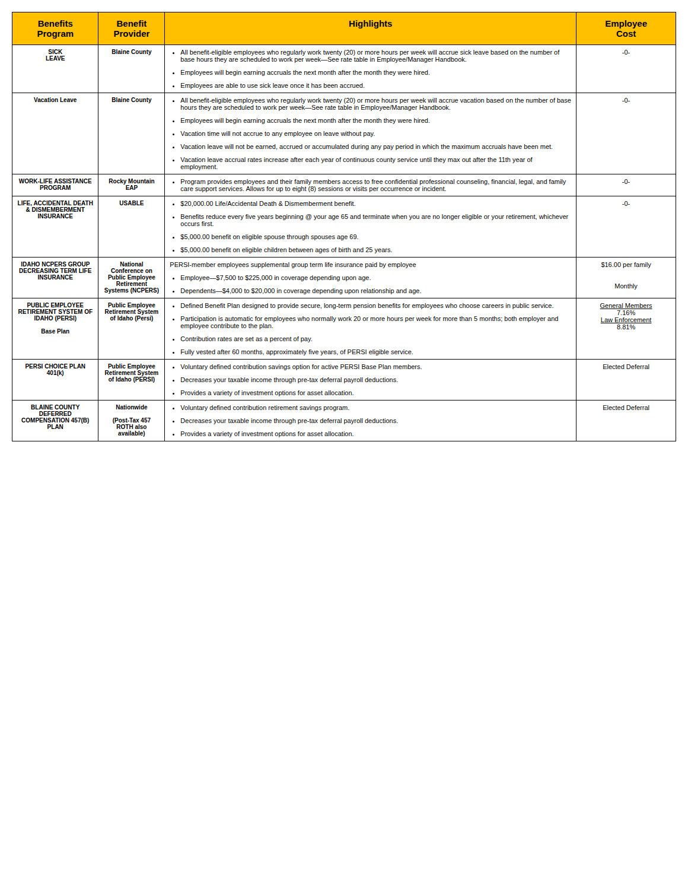| Benefits Program | Benefit Provider | Highlights | Employee Cost |
| --- | --- | --- | --- |
| SICK LEAVE | Blaine County | All benefit-eligible employees who regularly work twenty (20) or more hours per week will accrue sick leave based on the number of base hours they are scheduled to work per week—See rate table in Employee/Manager Handbook. Employees will begin earning accruals the next month after the month they were hired. Employees are able to use sick leave once it has been accrued. | -0- |
| Vacation Leave | Blaine County | All benefit-eligible employees who regularly work twenty (20) or more hours per week will accrue vacation based on the number of base hours they are scheduled to work per week—See rate table in Employee/Manager Handbook. Employees will begin earning accruals the next month after the month they were hired. Vacation time will not accrue to any employee on leave without pay. Vacation leave will not be earned, accrued or accumulated during any pay period in which the maximum accruals have been met. Vacation leave accrual rates increase after each year of continuous county service until they max out after the 11th year of employment. | -0- |
| WORK-LIFE ASSISTANCE PROGRAM | Rocky Mountain EAP | Program provides employees and their family members access to free confidential professional counseling, financial, legal, and family care support services. Allows for up to eight (8) sessions or visits per occurrence or incident. | -0- |
| LIFE, ACCIDENTAL DEATH & DISMEMBERMENT INSURANCE | USABLE | $20,000.00 Life/Accidental Death & Dismemberment benefit. Benefits reduce every five years beginning @ your age 65 and terminate when you are no longer eligible or your retirement, whichever occurs first. $5,000.00 benefit on eligible spouse through spouses age 69. $5,000.00 benefit on eligible children between ages of birth and 25 years. | -0- |
| IDAHO NCPERS GROUP DECREASING TERM LIFE INSURANCE | National Conference on Public Employee Retirement Systems (NCPERS) | PERSI-member employees supplemental group term life insurance paid by employee Employee—$7,500 to $225,000 in coverage depending upon age. Dependents—$4,000 to $20,000 in coverage depending upon relationship and age. | $16.00 per family Monthly |
| PUBLIC EMPLOYEE RETIREMENT SYSTEM OF IDAHO (PERSI) Base Plan | Public Employee Retirement System of Idaho (Persi) | Defined Benefit Plan designed to provide secure, long-term pension benefits for employees who choose careers in public service. Participation is automatic for employees who normally work 20 or more hours per week for more than 5 months; both employer and employee contribute to the plan. Contribution rates are set as a percent of pay. Fully vested after 60 months, approximately five years, of PERSI eligible service. | General Members 7.16% Law Enforcement 8.81% |
| PERSI CHOICE PLAN 401(k) | Public Employee Retirement System of Idaho (PERSI) | Voluntary defined contribution savings option for active PERSI Base Plan members. Decreases your taxable income through pre-tax deferral payroll deductions. Provides a variety of investment options for asset allocation. | Elected Deferral |
| BLAINE COUNTY DEFERRED COMPENSATION 457(B) PLAN | Nationwide (Post-Tax 457 ROTH also available) | Voluntary defined contribution retirement savings program. Decreases your taxable income through pre-tax deferral payroll deductions. Provides a variety of investment options for asset allocation. | Elected Deferral |